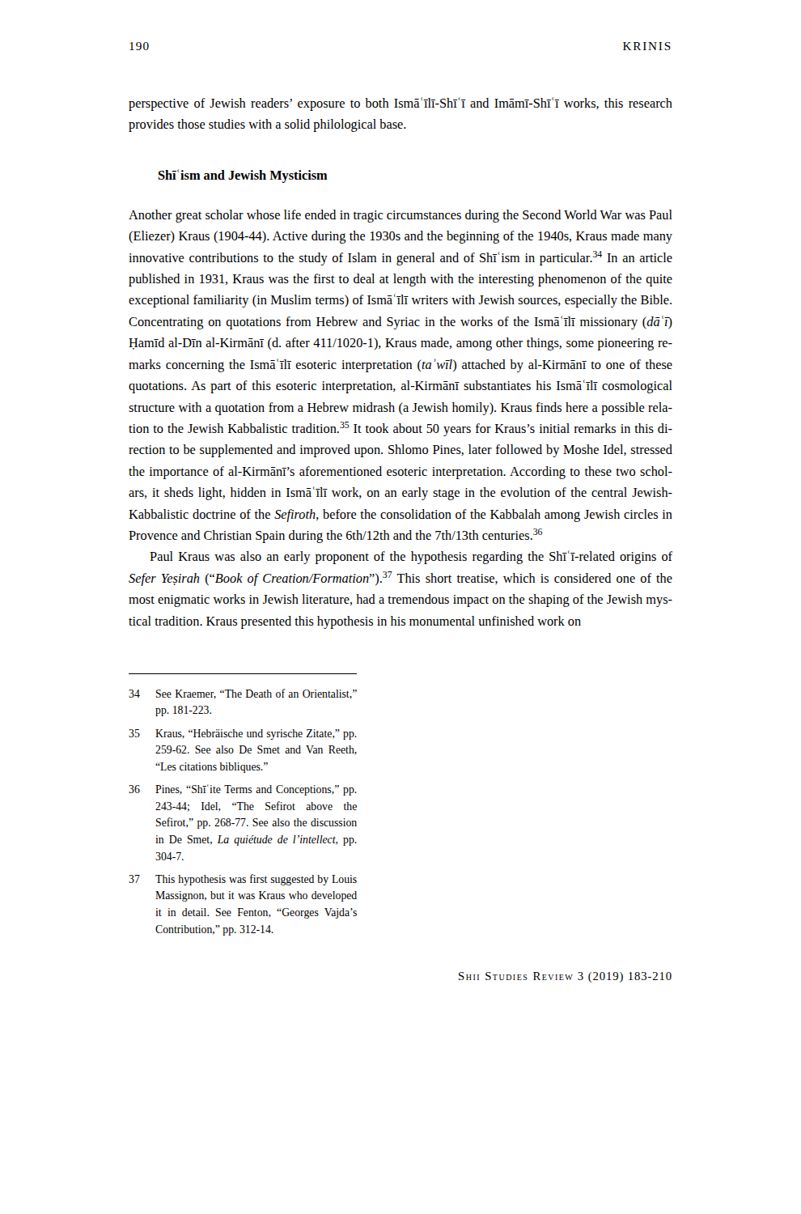190 Krinis
perspective of Jewish readers’ exposure to both Ismāʿīlī-Shīʿī and Imāmī-Shīʿī works, this research provides those studies with a solid philological base.
Shīʿism and Jewish Mysticism
Another great scholar whose life ended in tragic circumstances during the Second World War was Paul (Eliezer) Kraus (1904-44). Active during the 1930s and the beginning of the 1940s, Kraus made many innovative contributions to the study of Islam in general and of Shīʿism in particular.34 In an article published in 1931, Kraus was the first to deal at length with the interesting phenomenon of the quite exceptional familiarity (in Muslim terms) of Ismāʿīlī writers with Jewish sources, especially the Bible. Concentrating on quotations from Hebrew and Syriac in the works of the Ismāʿīlī missionary (dāʿī) Ḥamīd al-Dīn al-Kirmānī (d. after 411/1020-1), Kraus made, among other things, some pioneering remarks concerning the Ismāʿīlī esoteric interpretation (taʾwīl) attached by al-Kirmānī to one of these quotations. As part of this esoteric interpretation, al-Kirmānī substantiates his Ismāʿīlī cosmological structure with a quotation from a Hebrew midrash (a Jewish homily). Kraus finds here a possible relation to the Jewish Kabbalistic tradition.35 It took about 50 years for Kraus’s initial remarks in this direction to be supplemented and improved upon. Shlomo Pines, later followed by Moshe Idel, stressed the importance of al-Kirmānī’s aforementioned esoteric interpretation. According to these two scholars, it sheds light, hidden in Ismāʿīlī work, on an early stage in the evolution of the central Jewish-Kabbalistic doctrine of the Sefiroth, before the consolidation of the Kabbalah among Jewish circles in Provence and Christian Spain during the 6th/12th and the 7th/13th centuries.36
Paul Kraus was also an early proponent of the hypothesis regarding the Shīʿī-related origins of Sefer Yeṣirah (“Book of Creation/Formation”).37 This short treatise, which is considered one of the most enigmatic works in Jewish literature, had a tremendous impact on the shaping of the Jewish mystical tradition. Kraus presented this hypothesis in his monumental unfinished work on
34 See Kraemer, “The Death of an Orientalist,” pp. 181-223.
35 Kraus, “Hebräische und syrische Zitate,” pp. 259-62. See also De Smet and Van Reeth, “Les citations bibliques.”
36 Pines, “Shīʿite Terms and Conceptions,” pp. 243-44; Idel, “The Sefirot above the Sefirot,” pp. 268-77. See also the discussion in De Smet, La quiétude de l’intellect, pp. 304-7.
37 This hypothesis was first suggested by Louis Massignon, but it was Kraus who developed it in detail. See Fenton, “Georges Vajda’s Contribution,” pp. 312-14.
Shii Studies Review 3 (2019) 183-210